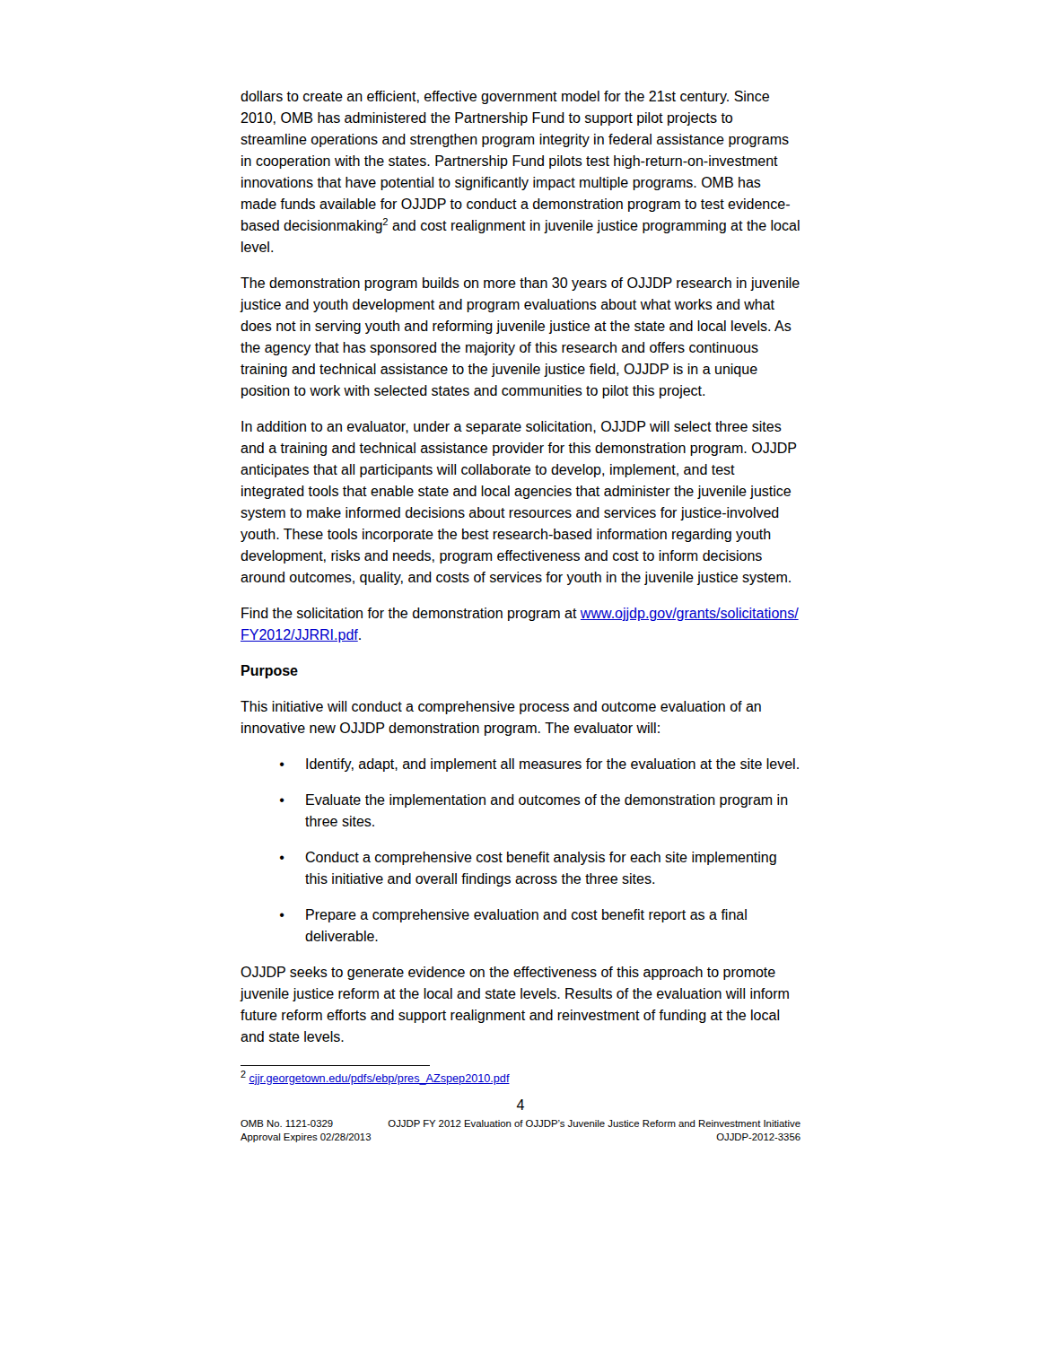dollars to create an efficient, effective government model for the 21st century. Since 2010, OMB has administered the Partnership Fund to support pilot projects to streamline operations and strengthen program integrity in federal assistance programs in cooperation with the states. Partnership Fund pilots test high-return-on-investment innovations that have potential to significantly impact multiple programs. OMB has made funds available for OJJDP to conduct a demonstration program to test evidence-based decisionmaking2 and cost realignment in juvenile justice programming at the local level.
The demonstration program builds on more than 30 years of OJJDP research in juvenile justice and youth development and program evaluations about what works and what does not in serving youth and reforming juvenile justice at the state and local levels. As the agency that has sponsored the majority of this research and offers continuous training and technical assistance to the juvenile justice field, OJJDP is in a unique position to work with selected states and communities to pilot this project.
In addition to an evaluator, under a separate solicitation, OJJDP will select three sites and a training and technical assistance provider for this demonstration program. OJJDP anticipates that all participants will collaborate to develop, implement, and test integrated tools that enable state and local agencies that administer the juvenile justice system to make informed decisions about resources and services for justice-involved youth. These tools incorporate the best research-based information regarding youth development, risks and needs, program effectiveness and cost to inform decisions around outcomes, quality, and costs of services for youth in the juvenile justice system.
Find the solicitation for the demonstration program at www.ojjdp.gov/grants/solicitations/FY2012/JJRRI.pdf.
Purpose
This initiative will conduct a comprehensive process and outcome evaluation of an innovative new OJJDP demonstration program. The evaluator will:
Identify, adapt, and implement all measures for the evaluation at the site level.
Evaluate the implementation and outcomes of the demonstration program in three sites.
Conduct a comprehensive cost benefit analysis for each site implementing this initiative and overall findings across the three sites.
Prepare a comprehensive evaluation and cost benefit report as a final deliverable.
OJJDP seeks to generate evidence on the effectiveness of this approach to promote juvenile justice reform at the local and state levels. Results of the evaluation will inform future reform efforts and support realignment and reinvestment of funding at the local and state levels.
2 cjjr.georgetown.edu/pdfs/ebp/pres_AZspep2010.pdf
4
OMB No. 1121-0329
Approval Expires 02/28/2013
OJJDP FY 2012 Evaluation of OJJDP’s Juvenile Justice Reform and Reinvestment Initiative
OJJDP-2012-3356